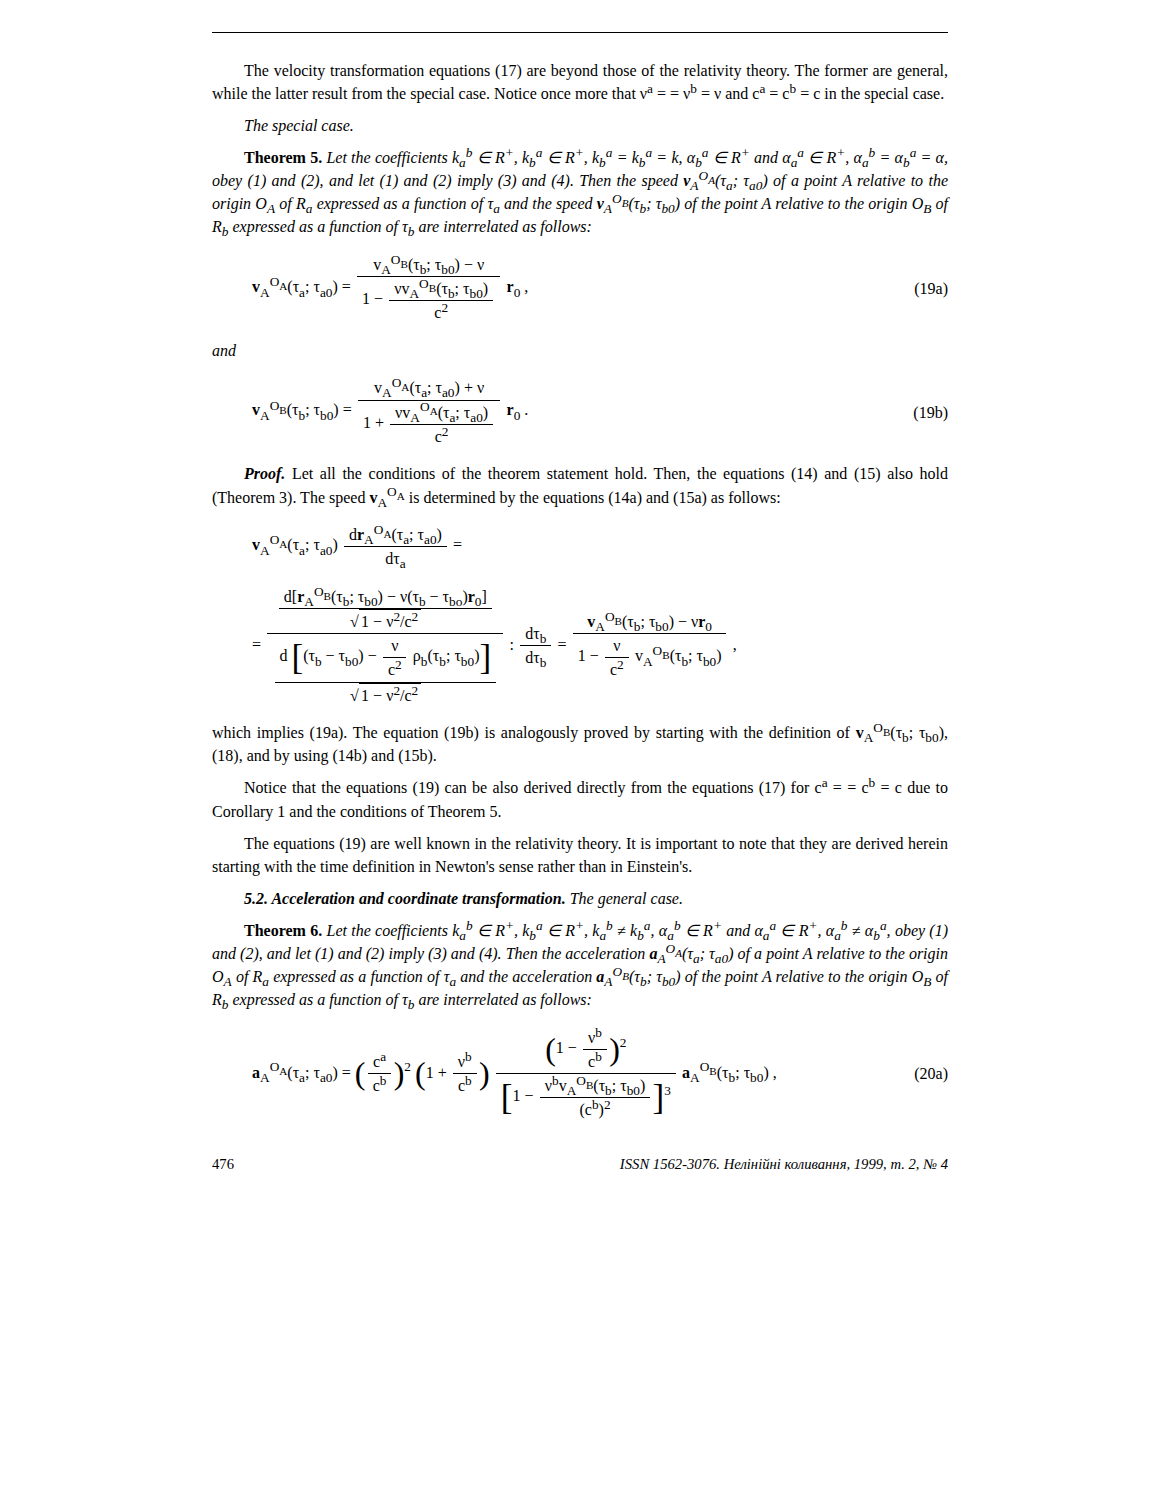The velocity transformation equations (17) are beyond those of the relativity theory. The former are general, while the latter result from the special case. Notice once more that νa = = νb = ν and ca = cb = c in the special case.
The special case.
Theorem 5. Let the coefficients kab ∈ R+, kba ∈ R+, kba = kba = k, αba ∈ R+ and αaa ∈ R+, αab = αba = α, obey (1) and (2), and let (1) and (2) imply (3) and (4). Then the speed vAOA(τa; τa0) of a point A relative to the origin OA of Ra expressed as a function of τa and the speed vAOB(τb; τb0) of the point A relative to the origin OB of Rb expressed as a function of τb are interrelated as follows:
vAOA(τa; τa0) = vAOB(τb; τb0) − ν 1 − νvAOB(τb; τb0) c2 r0 ,
(19a)
and
vAOB(τb; τb0) = vAOA(τa; τa0) + ν 1 + νvAOA(τa; τa0) c2 r0 .
(19b)
Proof. Let all the conditions of the theorem statement hold. Then, the equations (14) and (15) also hold (Theorem 3). The speed vAOA is determined by the equations (14a) and (15a) as follows:
vAOA(τa; τa0) drAOA(τa; τa0) dτa =
= d[rAOB(τb; τb0) − ν(τb − τbo)r0] √1 − ν2/c2 d [(τb − τb0) − νc2 ρb(τb; τb0)] √1 − ν2/c2 : dτb dτb = vAOB(τb; τb0) − νr0 1 − νc2 vAOB(τb; τb0) ,
which implies (19a). The equation (19b) is analogously proved by starting with the definition of vAOB(τb; τb0), (18), and by using (14b) and (15b).
Notice that the equations (19) can be also derived directly from the equations (17) for ca = = cb = c due to Corollary 1 and the conditions of Theorem 5.
The equations (19) are well known in the relativity theory. It is important to note that they are derived herein starting with the time definition in Newton's sense rather than in Einstein's.
5.2. Acceleration and coordinate transformation. The general case.
Theorem 6. Let the coefficients kab ∈ R+, kba ∈ R+, kab ≠ kba, αab ∈ R+ and αaa ∈ R+, αab ≠ αba, obey (1) and (2), and let (1) and (2) imply (3) and (4). Then the acceleration aAOA(τa; τa0) of a point A relative to the origin OA of Ra expressed as a function of τa and the acceleration aAOB(τb; τb0) of the point A relative to the origin OB of Rb expressed as a function of τb are interrelated as follows:
aAOA(τa; τa0) = (ca cb)2 (1 + νb cb) (1 − νb cb)2 [1 − νbvAOB(τb; τb0)(cb)2]3 aAOB(τb; τb0) ,
(20a)
476
ISSN 1562-3076. Нелінійні коливання, 1999, т. 2, № 4